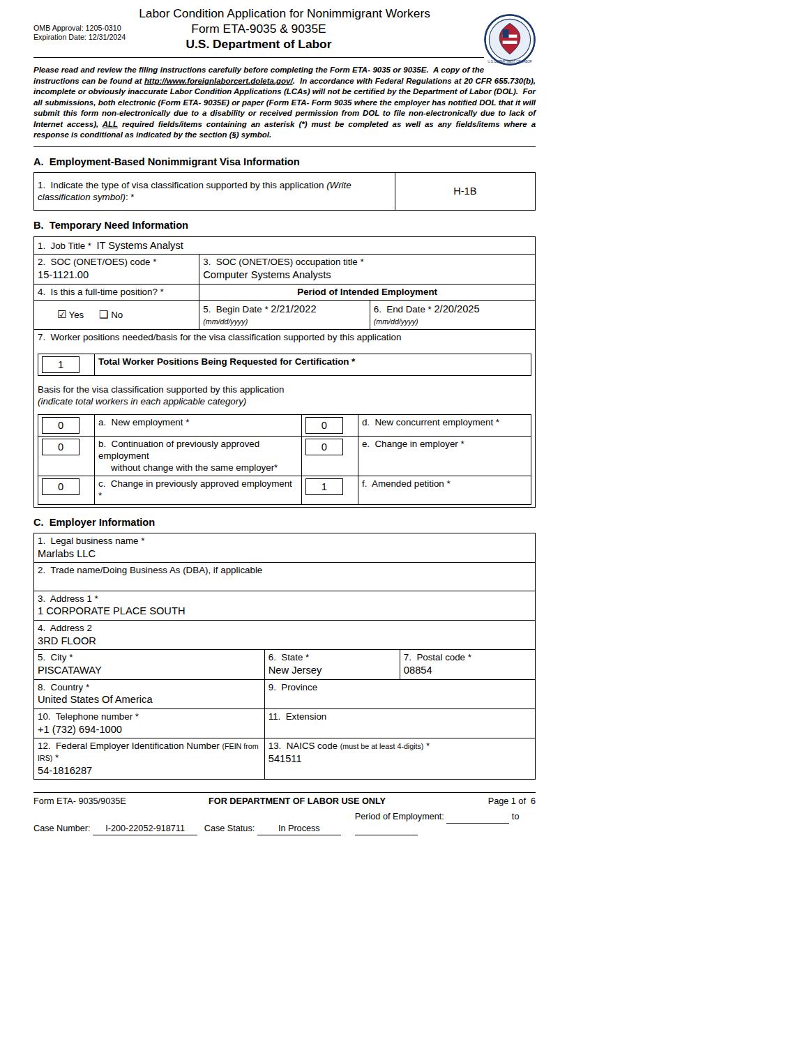U.S. DEPARTMENT OF LABOR
OMB Approval: 1205-0310
Expiration Date: 12/31/2024
Labor Condition Application for Nonimmigrant Workers
Form ETA-9035 & 9035E
U.S. Department of Labor
Please read and review the filing instructions carefully before completing the Form ETA- 9035 or 9035E. A copy of the instructions can be found at http://www.foreignlaborcert.doleta.gov/. In accordance with Federal Regulations at 20 CFR 655.730(b), incomplete or obviously inaccurate Labor Condition Applications (LCAs) will not be certified by the Department of Labor (DOL). For all submissions, both electronic (Form ETA- 9035E) or paper (Form ETA- Form 9035 where the employer has notified DOL that it will submit this form non-electronically due to a disability or received permission from DOL to file non-electronically due to lack of Internet access), ALL required fields/items containing an asterisk (*) must be completed as well as any fields/items where a response is conditional as indicated by the section (§) symbol.
A. Employment-Based Nonimmigrant Visa Information
| 1. Indicate the type of visa classification supported by this application (Write classification symbol) : * | H-1B |
B. Temporary Need Information
| 1. Job Title * IT Systems Analyst |
| 2. SOC (ONET/OES) code * 15-1121.00 | 3. SOC (ONET/OES) occupation title * Computer Systems Analysts |
| 4. Is this a full-time position? * | Period of Intended Employment |
| ☑ Yes ❑ No | 5. Begin Date * 2/21/2022 (mm/dd/yyyy) | 6. End Date * 2/20/2025 (mm/dd/yyyy) |
| 7. Worker positions needed/basis for the visa classification supported by this application / 1 / Total Worker Positions Being Requested for Certification * / Basis for the visa classification supported by this application (indicate total workers in each applicable category) / 0 / a. New employment * / 0 / d. New concurrent employment * / / 0 / b. Continuation of previously approved employment without change with the same employer* / 0 / e. Change in employer * / / 0 / c. Change in previously approved employment * / 1 / f. Amended petition * / |
C. Employer Information
| 1. Legal business name * Marlabs LLC |
| 2. Trade name/Doing Business As (DBA), if applicable |
| 3. Address 1 * 1 CORPORATE PLACE SOUTH |
| 4. Address 2 3RD FLOOR |
| 5. City * PISCATAWAY | 6. State * New Jersey | 7. Postal code * 08854 |
| 8. Country * United States Of America | 9. Province |
| 10. Telephone number * +1 (732) 694-1000 | 11. Extension |
| 12. Federal Employer Identification Number (FEIN from IRS) * 54-1816287 | 13. NAICS code (must be at least 4-digits) * 541511 |
| Form ETA- 9035/9035E | FOR DEPARTMENT OF LABOR USE ONLY | Page 1 of 6 |
| Case Number: I-200-22052-918711 | Case Status: In Process | Period of Employment: to |